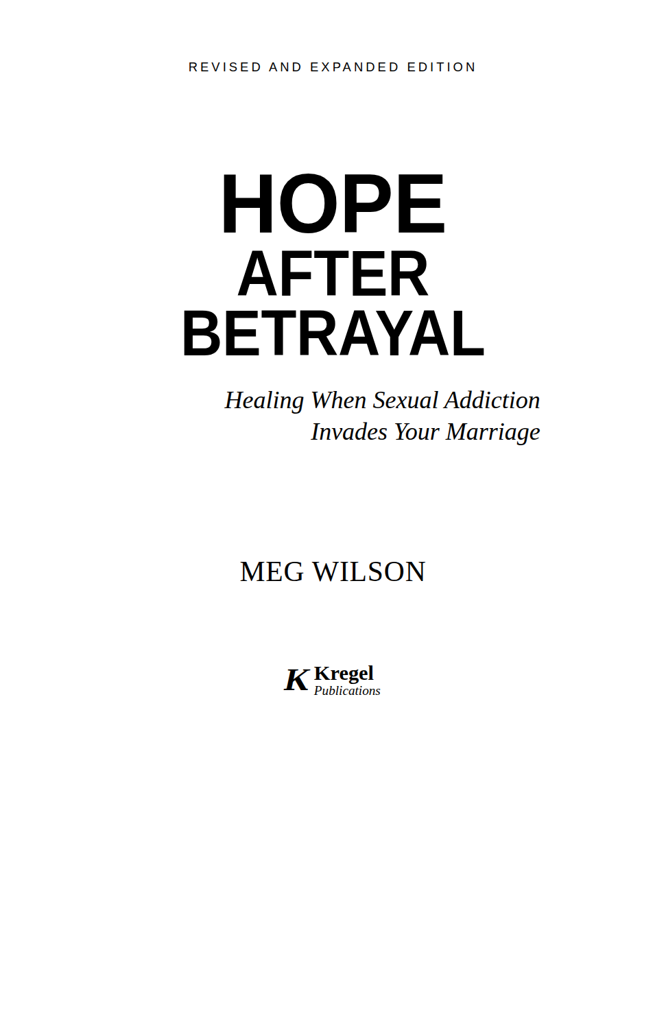Revised and Expanded Edition
HOPE AFTER BETRAYAL
Healing When Sexual Addiction
Invades Your Marriage
Meg Wilson
K Kregel Publications